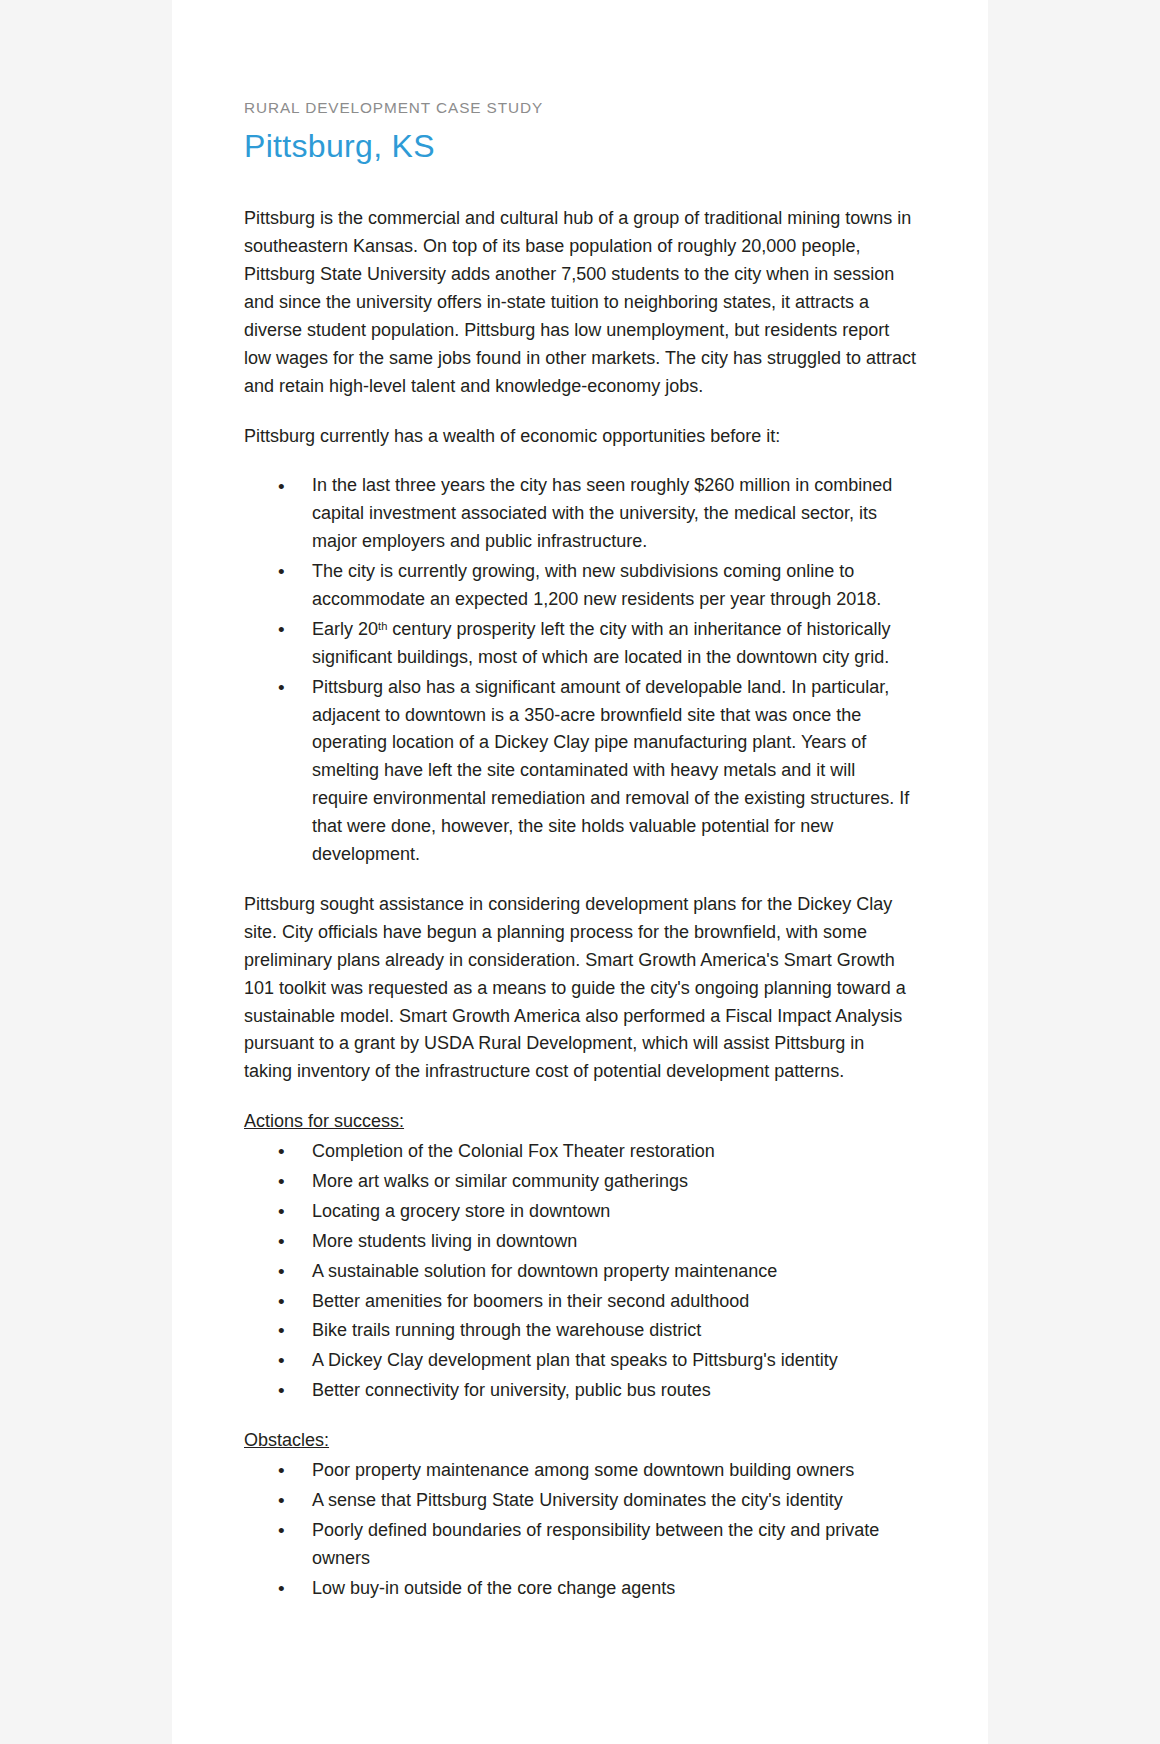Rural Development Case Study
Pittsburg, KS
Pittsburg is the commercial and cultural hub of a group of traditional mining towns in southeastern Kansas. On top of its base population of roughly 20,000 people, Pittsburg State University adds another 7,500 students to the city when in session and since the university offers in-state tuition to neighboring states, it attracts a diverse student population. Pittsburg has low unemployment, but residents report low wages for the same jobs found in other markets. The city has struggled to attract and retain high-level talent and knowledge-economy jobs.
Pittsburg currently has a wealth of economic opportunities before it:
In the last three years the city has seen roughly $260 million in combined capital investment associated with the university, the medical sector, its major employers and public infrastructure.
The city is currently growing, with new subdivisions coming online to accommodate an expected 1,200 new residents per year through 2018.
Early 20th century prosperity left the city with an inheritance of historically significant buildings, most of which are located in the downtown city grid.
Pittsburg also has a significant amount of developable land. In particular, adjacent to downtown is a 350-acre brownfield site that was once the operating location of a Dickey Clay pipe manufacturing plant. Years of smelting have left the site contaminated with heavy metals and it will require environmental remediation and removal of the existing structures. If that were done, however, the site holds valuable potential for new development.
Pittsburg sought assistance in considering development plans for the Dickey Clay site. City officials have begun a planning process for the brownfield, with some preliminary plans already in consideration. Smart Growth America's Smart Growth 101 toolkit was requested as a means to guide the city's ongoing planning toward a sustainable model. Smart Growth America also performed a Fiscal Impact Analysis pursuant to a grant by USDA Rural Development, which will assist Pittsburg in taking inventory of the infrastructure cost of potential development patterns.
Actions for success:
Completion of the Colonial Fox Theater restoration
More art walks or similar community gatherings
Locating a grocery store in downtown
More students living in downtown
A sustainable solution for downtown property maintenance
Better amenities for boomers in their second adulthood
Bike trails running through the warehouse district
A Dickey Clay development plan that speaks to Pittsburg's identity
Better connectivity for university, public bus routes
Obstacles:
Poor property maintenance among some downtown building owners
A sense that Pittsburg State University dominates the city's identity
Poorly defined boundaries of responsibility between the city and private owners
Low buy-in outside of the core change agents